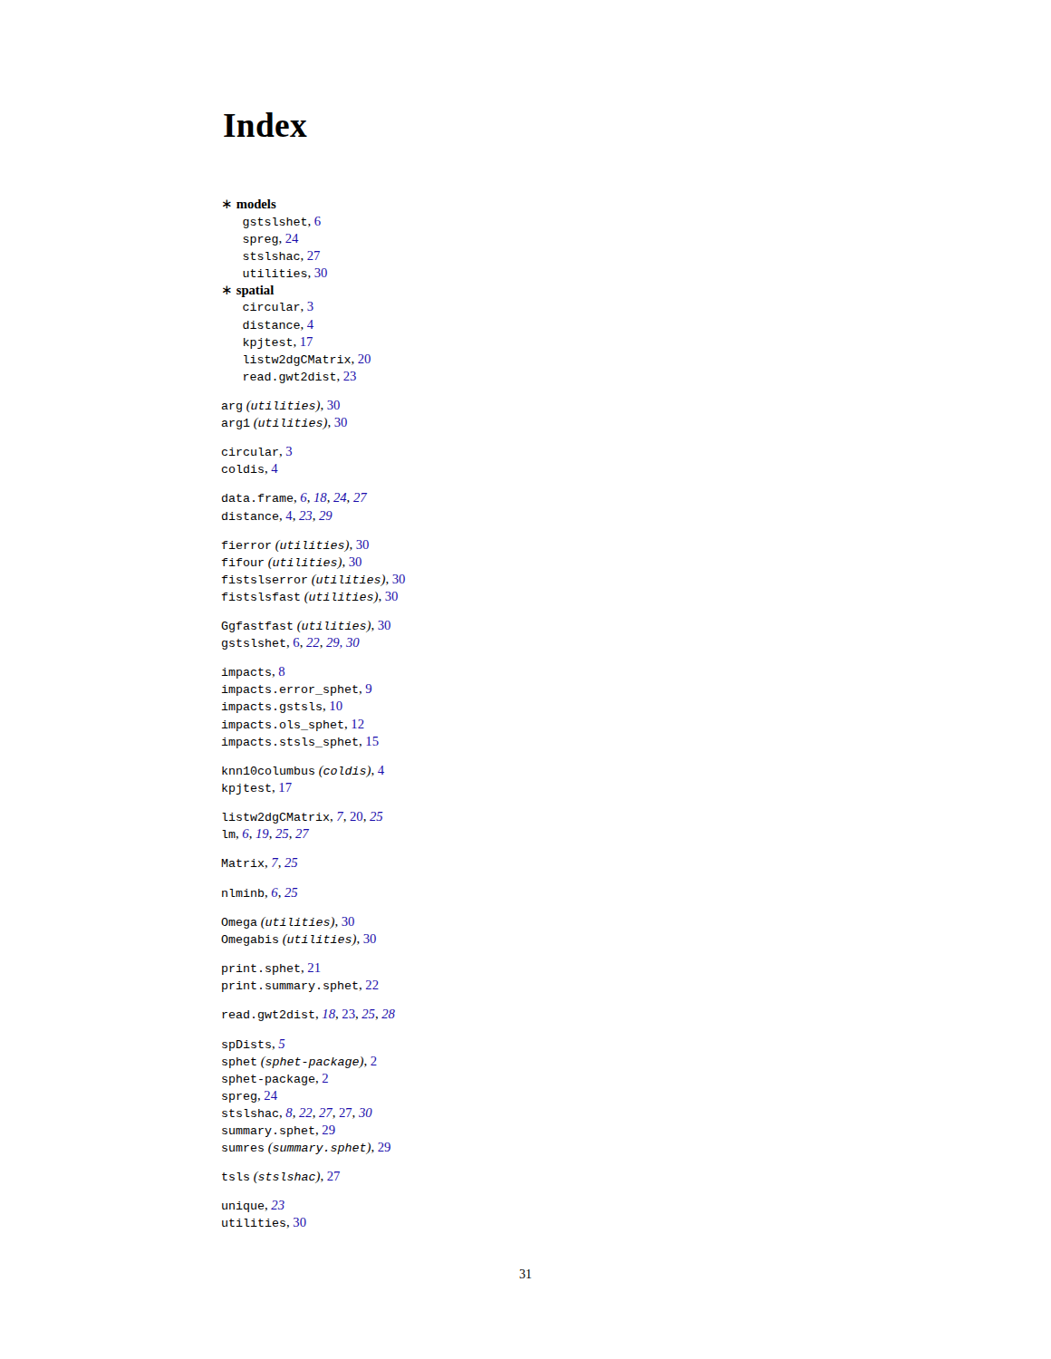Index
∗ models
gstslshet, 6
spreg, 24
stslshac, 27
utilities, 30
∗ spatial
circular, 3
distance, 4
kpjtest, 17
listw2dgCMatrix, 20
read.gwt2dist, 23
arg (utilities), 30
arg1 (utilities), 30
circular, 3
coldis, 4
data.frame, 6, 18, 24, 27
distance, 4, 23, 29
fierror (utilities), 30
fifour (utilities), 30
fistslserror (utilities), 30
fistslsfast (utilities), 30
Ggfastfast (utilities), 30
gstslshet, 6, 22, 29, 30
impacts, 8
impacts.error_sphet, 9
impacts.gstsls, 10
impacts.ols_sphet, 12
impacts.stsls_sphet, 15
knn10columbus (coldis), 4
kpjtest, 17
listw2dgCMatrix, 7, 20, 25
lm, 6, 19, 25, 27
Matrix, 7, 25
nlminb, 6, 25
Omega (utilities), 30
Omegabis (utilities), 30
print.sphet, 21
print.summary.sphet, 22
read.gwt2dist, 18, 23, 25, 28
spDists, 5
sphet (sphet-package), 2
sphet-package, 2
spreg, 24
stslshac, 8, 22, 27, 27, 30
summary.sphet, 29
sumres (summary.sphet), 29
tsls (stslshac), 27
unique, 23
utilities, 30
31